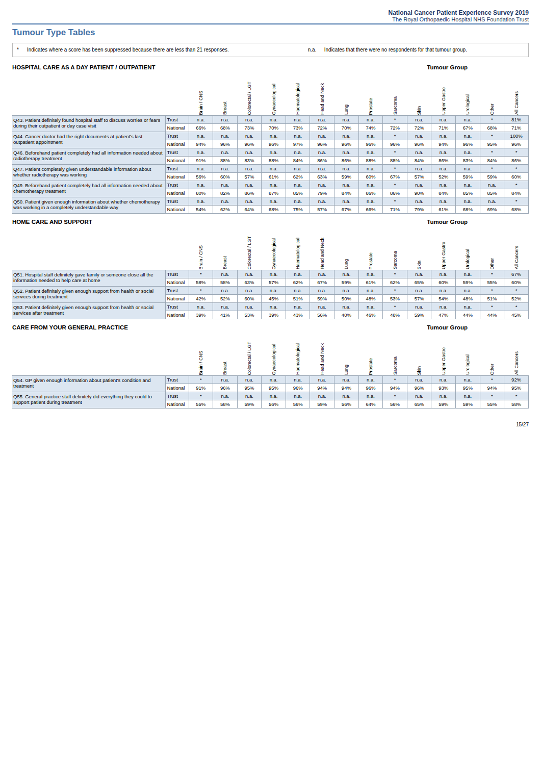National Cancer Patient Experience Survey 2019
The Royal Orthopaedic Hospital NHS Foundation Trust
Tumour Type Tables
| * | Indicates where a score has been suppressed because there are less than 21 responses. | n.a. | Indicates that there were no respondents for that tumour group. |
HOSPITAL CARE AS A DAY PATIENT / OUTPATIENT Tumour Group
| | | Brain / CNS | Breast | Colorectal / LGT | Gynaecological | Haematological | Head and Neck | Lung | Prostate | Sarcoma | Skin | Upper Gastro | Urological | Other | All Cancers |
| --- | --- | --- | --- | --- | --- | --- | --- | --- | --- | --- | --- | --- | --- | --- | --- |
| Q43. Patient definitely found hospital staff to discuss worries or fears during their outpatient or day case visit | Trust | n.a. | n.a. | n.a. | n.a. | n.a. | n.a. | n.a. | n.a. | * | n.a. | n.a. | n.a. | * | 81% |
| National | 66% | 68% | 73% | 70% | 73% | 72% | 70% | 74% | 72% | 72% | 71% | 67% | 68% | 71% |
| Q44. Cancer doctor had the right documents at patient's last outpatient appointment | Trust | n.a. | n.a. | n.a. | n.a. | n.a. | n.a. | n.a. | n.a. | * | n.a. | n.a. | n.a. | * | 100% |
| National | 94% | 96% | 96% | 96% | 97% | 96% | 96% | 96% | 96% | 96% | 94% | 96% | 95% | 96% |
| Q46. Beforehand patient completely had all information needed about radiotherapy treatment | Trust | n.a. | n.a. | n.a. | n.a. | n.a. | n.a. | n.a. | n.a. | * | n.a. | n.a. | n.a. | * | * |
| National | 91% | 88% | 83% | 88% | 84% | 86% | 86% | 88% | 88% | 84% | 86% | 83% | 84% | 86% |
| Q47. Patient completely given understandable information about whether radiotherapy was working | Trust | n.a. | n.a. | n.a. | n.a. | n.a. | n.a. | n.a. | n.a. | * | n.a. | n.a. | n.a. | * | * |
| National | 56% | 60% | 57% | 61% | 62% | 63% | 59% | 60% | 67% | 57% | 52% | 59% | 59% | 60% |
| Q49. Beforehand patient completely had all information needed about chemotherapy treatment | Trust | n.a. | n.a. | n.a. | n.a. | n.a. | n.a. | n.a. | n.a. | * | n.a. | n.a. | n.a. | n.a. | * |
| National | 80% | 82% | 86% | 87% | 85% | 79% | 84% | 86% | 86% | 90% | 84% | 85% | 85% | 84% |
| Q50. Patient given enough information about whether chemotherapy was working in a completely understandable way | Trust | n.a. | n.a. | n.a. | n.a. | n.a. | n.a. | n.a. | n.a. | * | n.a. | n.a. | n.a. | n.a. | * |
| National | 54% | 62% | 64% | 68% | 75% | 57% | 67% | 66% | 71% | 79% | 61% | 68% | 69% | 68% |
HOME CARE AND SUPPORT Tumour Group
| | | Brain / CNS | Breast | Colorectal / LGT | Gynaecological | Haematological | Head and Neck | Lung | Prostate | Sarcoma | Skin | Upper Gastro | Urological | Other | All Cancers |
| --- | --- | --- | --- | --- | --- | --- | --- | --- | --- | --- | --- | --- | --- | --- | --- |
| Q51. Hospital staff definitely gave family or someone close all the information needed to help care at home | Trust | * | n.a. | n.a. | n.a. | n.a. | n.a. | n.a. | n.a. | * | n.a. | n.a. | n.a. | * | 67% |
| National | 58% | 58% | 63% | 57% | 62% | 67% | 59% | 61% | 62% | 65% | 60% | 59% | 55% | 60% |
| Q52. Patient definitely given enough support from health or social services during treatment | Trust | * | n.a. | n.a. | n.a. | n.a. | n.a. | n.a. | n.a. | * | n.a. | n.a. | n.a. | * | * |
| National | 42% | 52% | 60% | 45% | 51% | 59% | 50% | 48% | 53% | 57% | 54% | 48% | 51% | 52% |
| Q53. Patient definitely given enough support from health or social services after treatment | Trust | n.a. | n.a. | n.a. | n.a. | n.a. | n.a. | n.a. | n.a. | * | n.a. | n.a. | n.a. | * | * |
| National | 39% | 41% | 53% | 39% | 43% | 56% | 40% | 46% | 48% | 59% | 47% | 44% | 44% | 45% |
CARE FROM YOUR GENERAL PRACTICE Tumour Group
| | | Brain / CNS | Breast | Colorectal / LGT | Gynaecological | Haematological | Head and Neck | Lung | Prostate | Sarcoma | Skin | Upper Gastro | Urological | Other | All Cancers |
| --- | --- | --- | --- | --- | --- | --- | --- | --- | --- | --- | --- | --- | --- | --- | --- |
| Q54. GP given enough information about patient's condition and treatment | Trust | * | n.a. | n.a. | n.a. | n.a. | n.a. | n.a. | n.a. | * | n.a. | n.a. | n.a. | * | 92% |
| National | 91% | 96% | 95% | 95% | 96% | 94% | 94% | 96% | 94% | 96% | 93% | 95% | 94% | 95% |
| Q55. General practice staff definitely did everything they could to support patient during treatment | Trust | * | n.a. | n.a. | n.a. | n.a. | n.a. | n.a. | n.a. | * | n.a. | n.a. | n.a. | * | * |
| National | 55% | 58% | 59% | 56% | 56% | 59% | 56% | 64% | 56% | 65% | 59% | 59% | 55% | 58% |
15/27